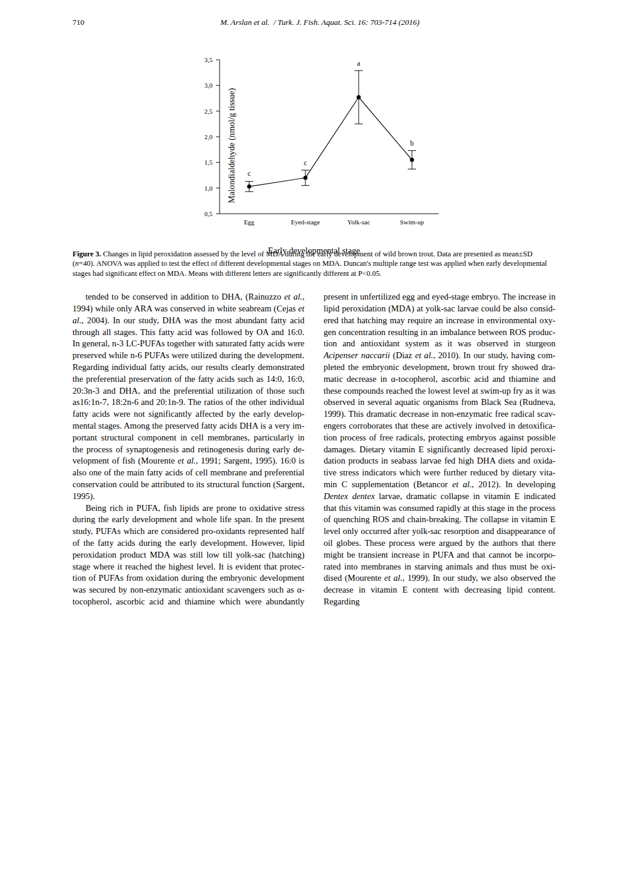710 M. Arslan et al. / Turk. J. Fish. Aquat. Sci. 16: 703-714 (2016)
Malondialdehyde (nmol/g tissue) 0,5 1,0 1,5 2,0 2,5 3,0 3,5 c c a b Egg Eyed-stage Yolk-sac Swim-up
Early developmental stage
Figure 3. Changes in lipid peroxidation assessed by the level of MDA during the early development of wild brown trout. Data are presented as mean±SD (n=40). ANOVA was applied to test the effect of different developmental stages on MDA. Duncan's multiple range test was applied when early developmental stages had significant effect on MDA. Means with different letters are significantly different at P<0.05.
tended to be conserved in addition to DHA, (Rainuzzo et al., 1994) while only ARA was conserved in white seabream (Cejas et al., 2004). In our study, DHA was the most abundant fatty acid through all stages. This fatty acid was followed by OA and 16:0. In general, n-3 LC-PUFAs together with saturated fatty acids were preserved while n-6 PUFAs were utilized during the development. Regarding individual fatty acids, our results clearly demonstrated the preferential preservation of the fatty acids such as 14:0, 16:0, 20:3n-3 and DHA, and the preferential utilization of those such as16:1n-7, 18:2n-6 and 20:1n-9. The ratios of the other individual fatty acids were not significantly affected by the early developmental stages. Among the preserved fatty acids DHA is a very important structural component in cell membranes, particularly in the process of synaptogenesis and retinogenesis during early development of fish (Mourente et al., 1991; Sargent, 1995). 16:0 is also one of the main fatty acids of cell membrane and preferential conservation could be attributed to its structural function (Sargent, 1995).
Being rich in PUFA, fish lipids are prone to oxidative stress during the early development and whole life span. In the present study, PUFAs which are considered pro-oxidants represented half of the fatty acids during the early development. However, lipid peroxidation product MDA was still low till yolk-sac (hatching) stage where it reached the highest level. It is evident that protection of PUFAs from oxidation during the embryonic development was secured by non-enzymatic antioxidant scavengers such as α-tocopherol, ascorbic acid and thiamine which were abundantly present in unfertilized egg and eyed-stage embryo. The increase in lipid peroxidation (MDA) at yolk-sac larvae could be also considered that hatching may require an increase in environmental oxygen concentration resulting in an imbalance between ROS production and antioxidant system as it was observed in sturgeon Acipenser naccarii (Diaz et al., 2010). In our study, having completed the embryonic development, brown trout fry showed dramatic decrease in α-tocopherol, ascorbic acid and thiamine and these compounds reached the lowest level at swim-up fry as it was observed in several aquatic organisms from Black Sea (Rudneva, 1999). This dramatic decrease in non-enzymatic free radical scavengers corroborates that these are actively involved in detoxification process of free radicals, protecting embryos against possible damages. Dietary vitamin E significantly decreased lipid peroxidation products in seabass larvae fed high DHA diets and oxidative stress indicators which were further reduced by dietary vitamin C supplementation (Betancor et al., 2012). In developing Dentex dentex larvae, dramatic collapse in vitamin E indicated that this vitamin was consumed rapidly at this stage in the process of quenching ROS and chain-breaking. The collapse in vitamin E level only occurred after yolk-sac resorption and disappearance of oil globes. These process were argued by the authors that there might be transient increase in PUFA and that cannot be incorporated into membranes in starving animals and thus must be oxidised (Mourente et al., 1999). In our study, we also observed the decrease in vitamin E content with decreasing lipid content. Regarding